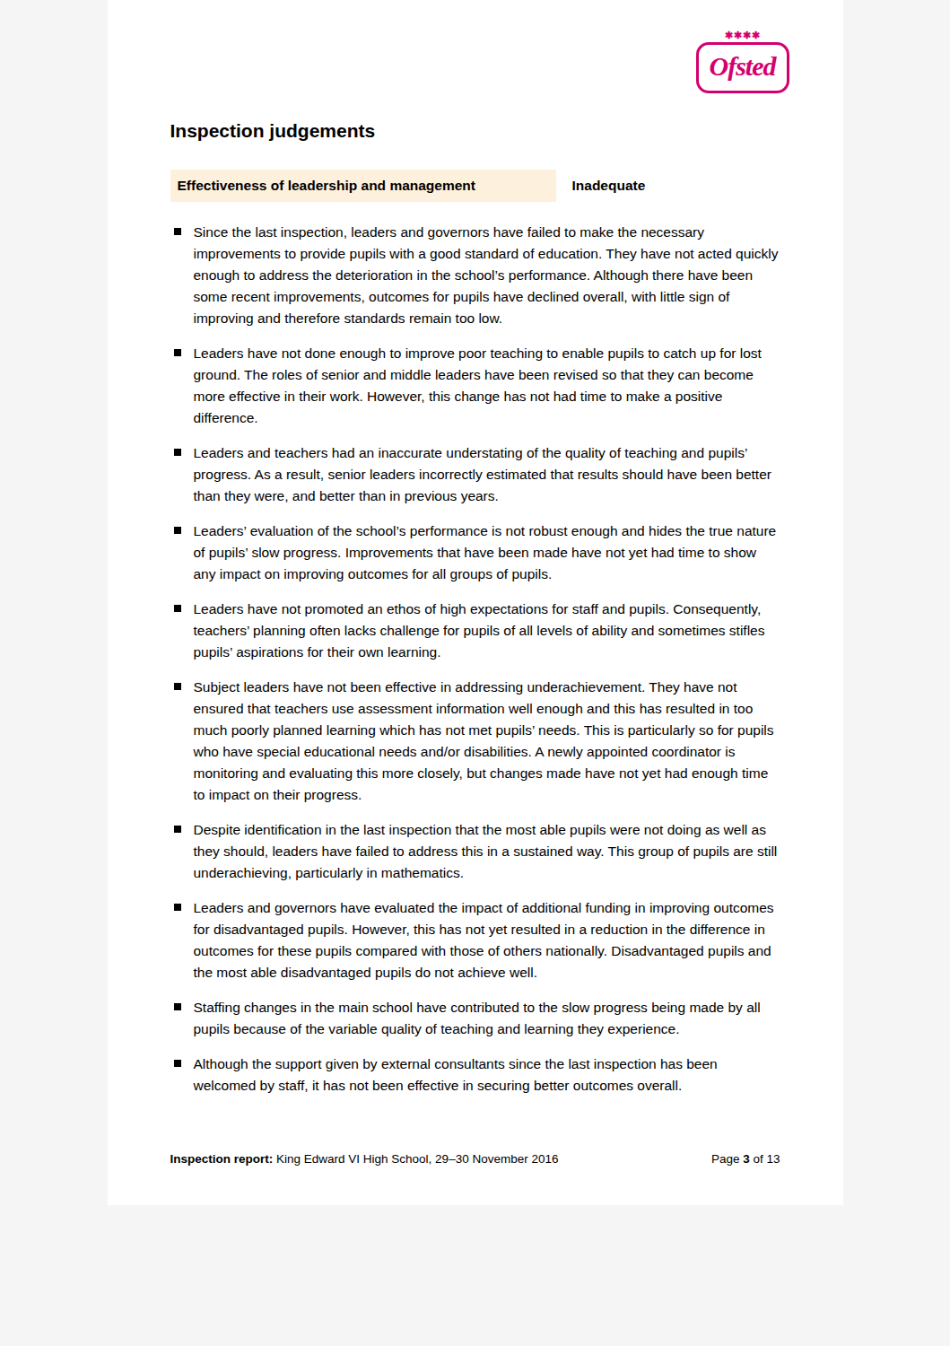✱✱✱✱
Ofsted
Inspection judgements
Effectiveness of leadership and management
Inadequate
Since the last inspection, leaders and governors have failed to make the necessary improvements to provide pupils with a good standard of education. They have not acted quickly enough to address the deterioration in the school’s performance. Although there have been some recent improvements, outcomes for pupils have declined overall, with little sign of improving and therefore standards remain too low.
Leaders have not done enough to improve poor teaching to enable pupils to catch up for lost ground. The roles of senior and middle leaders have been revised so that they can become more effective in their work. However, this change has not had time to make a positive difference.
Leaders and teachers had an inaccurate understating of the quality of teaching and pupils’ progress. As a result, senior leaders incorrectly estimated that results should have been better than they were, and better than in previous years.
Leaders’ evaluation of the school’s performance is not robust enough and hides the true nature of pupils’ slow progress. Improvements that have been made have not yet had time to show any impact on improving outcomes for all groups of pupils.
Leaders have not promoted an ethos of high expectations for staff and pupils. Consequently, teachers’ planning often lacks challenge for pupils of all levels of ability and sometimes stifles pupils’ aspirations for their own learning.
Subject leaders have not been effective in addressing underachievement. They have not ensured that teachers use assessment information well enough and this has resulted in too much poorly planned learning which has not met pupils’ needs. This is particularly so for pupils who have special educational needs and/or disabilities. A newly appointed coordinator is monitoring and evaluating this more closely, but changes made have not yet had enough time to impact on their progress.
Despite identification in the last inspection that the most able pupils were not doing as well as they should, leaders have failed to address this in a sustained way. This group of pupils are still underachieving, particularly in mathematics.
Leaders and governors have evaluated the impact of additional funding in improving outcomes for disadvantaged pupils. However, this has not yet resulted in a reduction in the difference in outcomes for these pupils compared with those of others nationally. Disadvantaged pupils and the most able disadvantaged pupils do not achieve well.
Staffing changes in the main school have contributed to the slow progress being made by all pupils because of the variable quality of teaching and learning they experience.
Although the support given by external consultants since the last inspection has been welcomed by staff, it has not been effective in securing better outcomes overall.
Inspection report: King Edward VI High School, 29–30 November 2016
Page 3 of 13